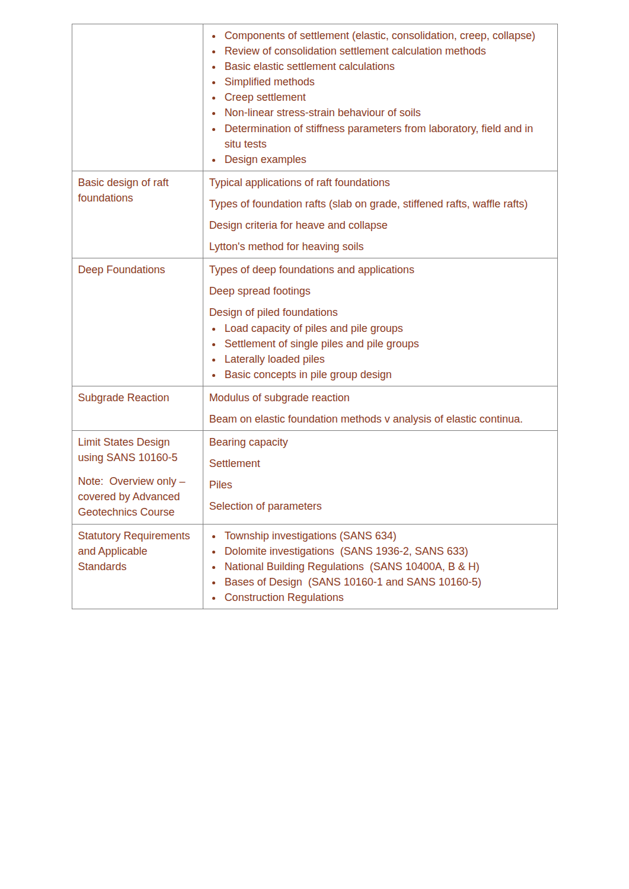| | Components of settlement (elastic, consolidation, creep, collapse) Review of consolidation settlement calculation methods Basic elastic settlement calculations Simplified methods Creep settlement Non-linear stress-strain behaviour of soils Determination of stiffness parameters from laboratory, field and in situ tests Design examples |
| Basic design of raft foundations | Typical applications of raft foundations Types of foundation rafts (slab on grade, stiffened rafts, waffle rafts) Design criteria for heave and collapse Lytton's method for heaving soils |
| Deep Foundations | Types of deep foundations and applications Deep spread footings Design of piled foundations Load capacity of piles and pile groups Settlement of single piles and pile groups Laterally loaded piles Basic concepts in pile group design |
| Subgrade Reaction | Modulus of subgrade reaction Beam on elastic foundation methods v analysis of elastic continua. |
| Limit States Design using SANS 10160-5 Note: Overview only – covered by Advanced Geotechnics Course | Bearing capacity Settlement Piles Selection of parameters |
| Statutory Requirements and Applicable Standards | Township investigations (SANS 634) Dolomite investigations (SANS 1936-2, SANS 633) National Building Regulations (SANS 10400A, B & H) Bases of Design (SANS 10160-1 and SANS 10160-5) Construction Regulations |